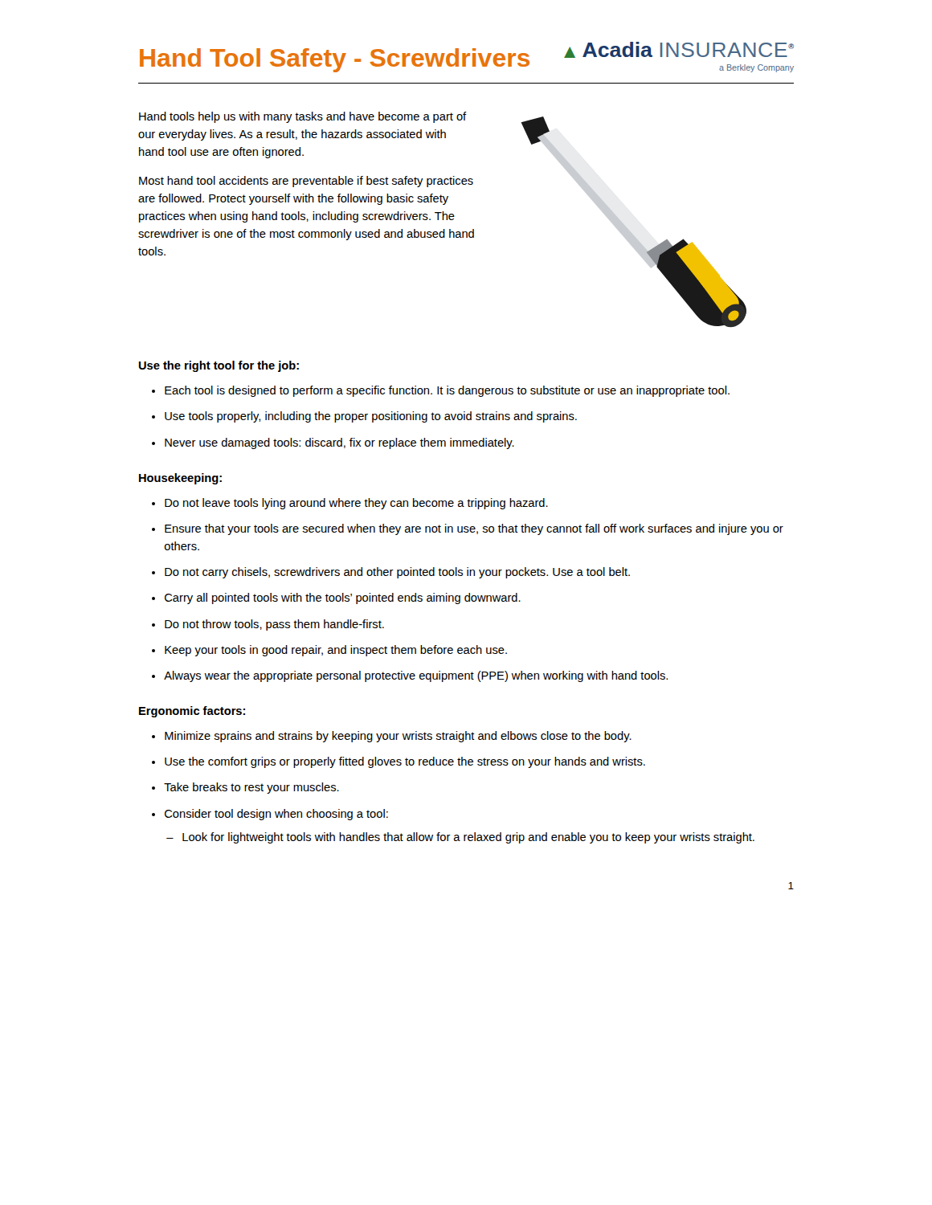Hand Tool Safety - Screwdrivers
▲Acadia INSURANCE®
a Berkley Company
Hand tools help us with many tasks and have become a part of our everyday lives. As a result, the hazards associated with hand tool use are often ignored.
Most hand tool accidents are preventable if best safety practices are followed. Protect yourself with the following basic safety practices when using hand tools, including screwdrivers. The screwdriver is one of the most commonly used and abused hand tools.
Screwdriver
Use the right tool for the job:
Each tool is designed to perform a specific function. It is dangerous to substitute or use an inappropriate tool.
Use tools properly, including the proper positioning to avoid strains and sprains.
Never use damaged tools: discard, fix or replace them immediately.
Housekeeping:
Do not leave tools lying around where they can become a tripping hazard.
Ensure that your tools are secured when they are not in use, so that they cannot fall off work surfaces and injure you or others.
Do not carry chisels, screwdrivers and other pointed tools in your pockets. Use a tool belt.
Carry all pointed tools with the tools’ pointed ends aiming downward.
Do not throw tools, pass them handle-first.
Keep your tools in good repair, and inspect them before each use.
Always wear the appropriate personal protective equipment (PPE) when working with hand tools.
Ergonomic factors:
Minimize sprains and strains by keeping your wrists straight and elbows close to the body.
Use the comfort grips or properly fitted gloves to reduce the stress on your hands and wrists.
Take breaks to rest your muscles.
Consider tool design when choosing a tool:
Look for lightweight tools with handles that allow for a relaxed grip and enable you to keep your wrists straight.
1